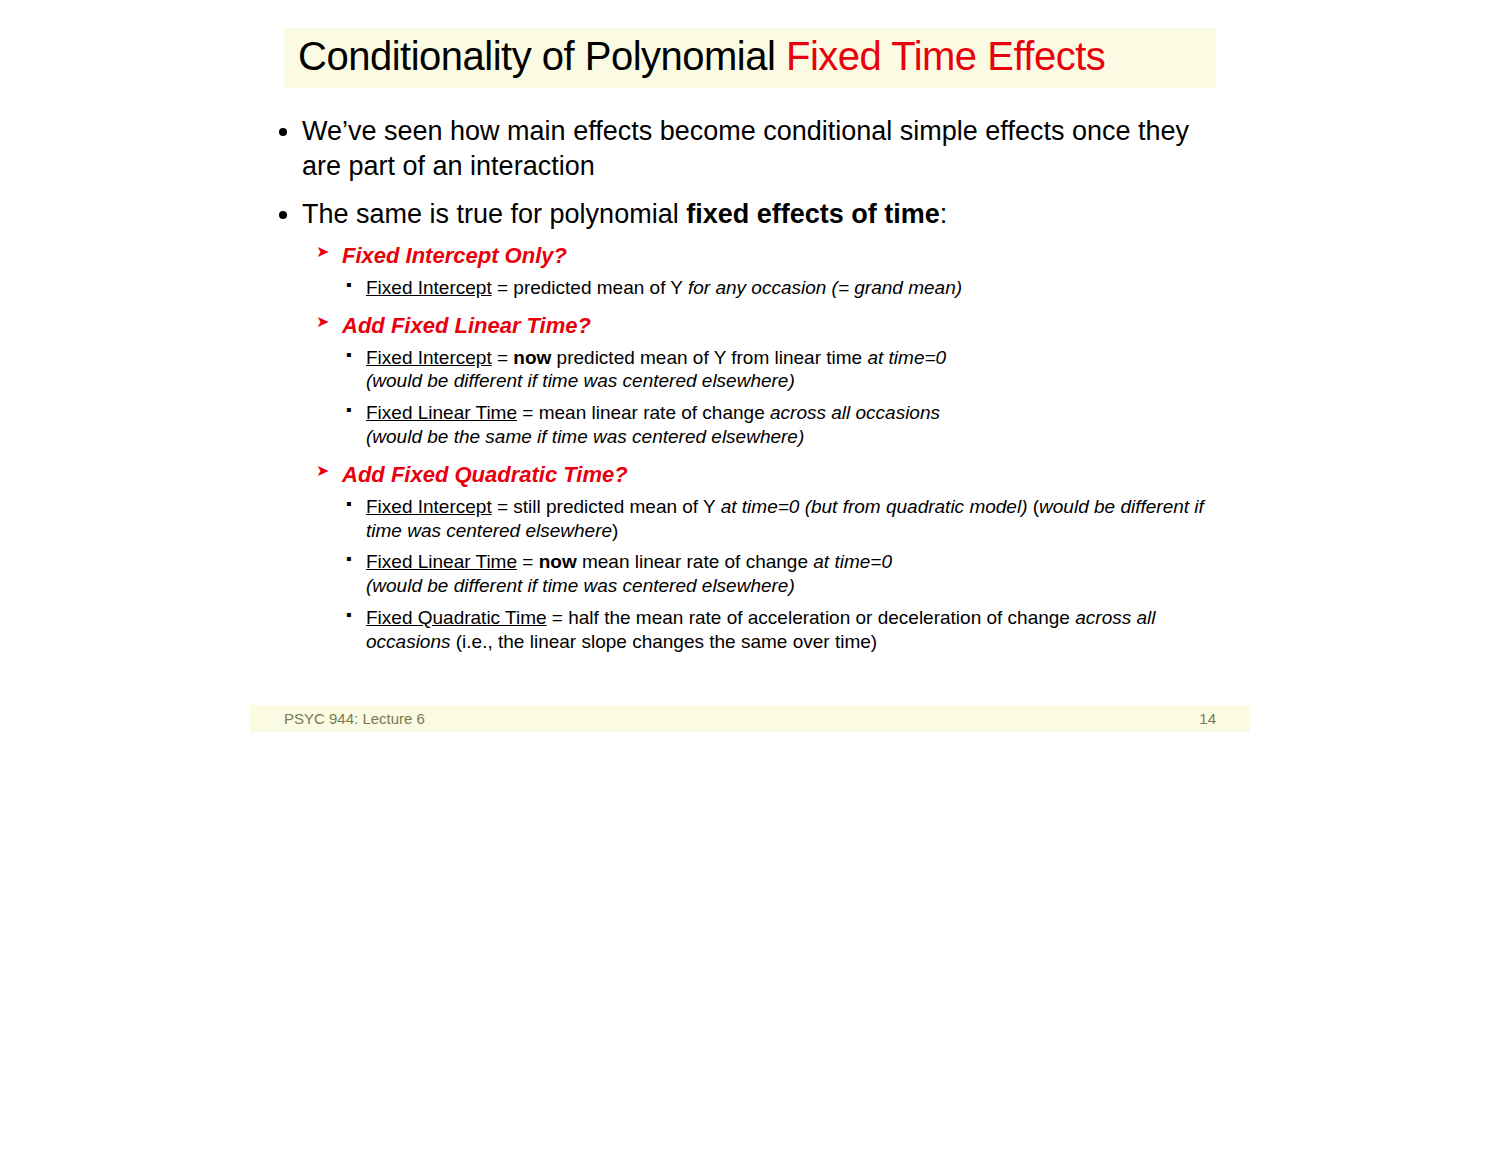Conditionality of Polynomial Fixed Time Effects
We’ve seen how main effects become conditional simple effects once they are part of an interaction
The same is true for polynomial fixed effects of time:
Fixed Intercept Only?
Fixed Intercept = predicted mean of Y for any occasion (= grand mean)
Add Fixed Linear Time?
Fixed Intercept = now predicted mean of Y from linear time at time=0
(would be different if time was centered elsewhere)
Fixed Linear Time = mean linear rate of change across all occasions
(would be the same if time was centered elsewhere)
Add Fixed Quadratic Time?
Fixed Intercept = still predicted mean of Y at time=0 (but from quadratic model) (would be different if time was centered elsewhere)
Fixed Linear Time = now mean linear rate of change at time=0
(would be different if time was centered elsewhere)
Fixed Quadratic Time = half the mean rate of acceleration or deceleration of change across all occasions (i.e., the linear slope changes the same over time)
PSYC 944: Lecture 6 14